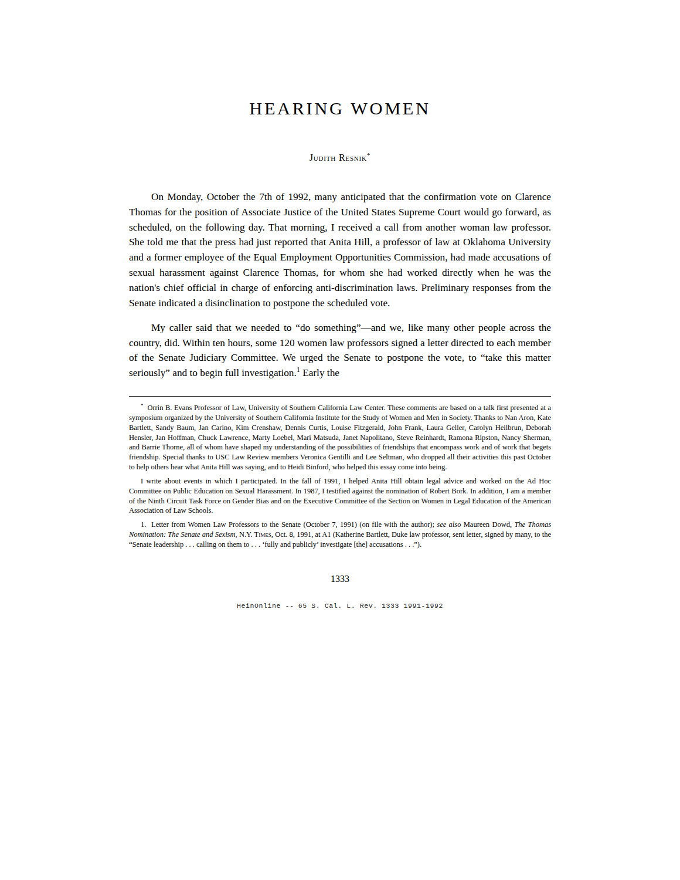HEARING WOMEN
Judith Resnik*
On Monday, October the 7th of 1992, many anticipated that the confirmation vote on Clarence Thomas for the position of Associate Justice of the United States Supreme Court would go forward, as scheduled, on the following day. That morning, I received a call from another woman law professor. She told me that the press had just reported that Anita Hill, a professor of law at Oklahoma University and a former employee of the Equal Employment Opportunities Commission, had made accusations of sexual harassment against Clarence Thomas, for whom she had worked directly when he was the nation's chief official in charge of enforcing anti-discrimination laws. Preliminary responses from the Senate indicated a disinclination to postpone the scheduled vote.
My caller said that we needed to “do something”—and we, like many other people across the country, did. Within ten hours, some 120 women law professors signed a letter directed to each member of the Senate Judiciary Committee. We urged the Senate to postpone the vote, to “take this matter seriously” and to begin full investigation.1 Early the
* Orrin B. Evans Professor of Law, University of Southern California Law Center. These comments are based on a talk first presented at a symposium organized by the University of Southern California Institute for the Study of Women and Men in Society. Thanks to Nan Aron, Kate Bartlett, Sandy Baum, Jan Carino, Kim Crenshaw, Dennis Curtis, Louise Fitzgerald, John Frank, Laura Geller, Carolyn Heilbrun, Deborah Hensler, Jan Hoffman, Chuck Lawrence, Marty Loebel, Mari Matsuda, Janet Napolitano, Steve Reinhardt, Ramona Ripston, Nancy Sherman, and Barrie Thorne, all of whom have shaped my understanding of the possibilities of friendships that encompass work and of work that begets friendship. Special thanks to USC Law Review members Veronica Gentilli and Lee Seltman, who dropped all their activities this past October to help others hear what Anita Hill was saying, and to Heidi Binford, who helped this essay come into being.
I write about events in which I participated. In the fall of 1991, I helped Anita Hill obtain legal advice and worked on the Ad Hoc Committee on Public Education on Sexual Harassment. In 1987, I testified against the nomination of Robert Bork. In addition, I am a member of the Ninth Circuit Task Force on Gender Bias and on the Executive Committee of the Section on Women in Legal Education of the American Association of Law Schools.
1. Letter from Women Law Professors to the Senate (October 7, 1991) (on file with the author); see also Maureen Dowd, The Thomas Nomination: The Senate and Sexism, N.Y. Times, Oct. 8, 1991, at A1 (Katherine Bartlett, Duke law professor, sent letter, signed by many, to the “Senate leadership . . . calling on them to . . . ‘fully and publicly’ investigate [the] accusations . . .”).
1333
HeinOnline -- 65 S. Cal. L. Rev. 1333 1991-1992